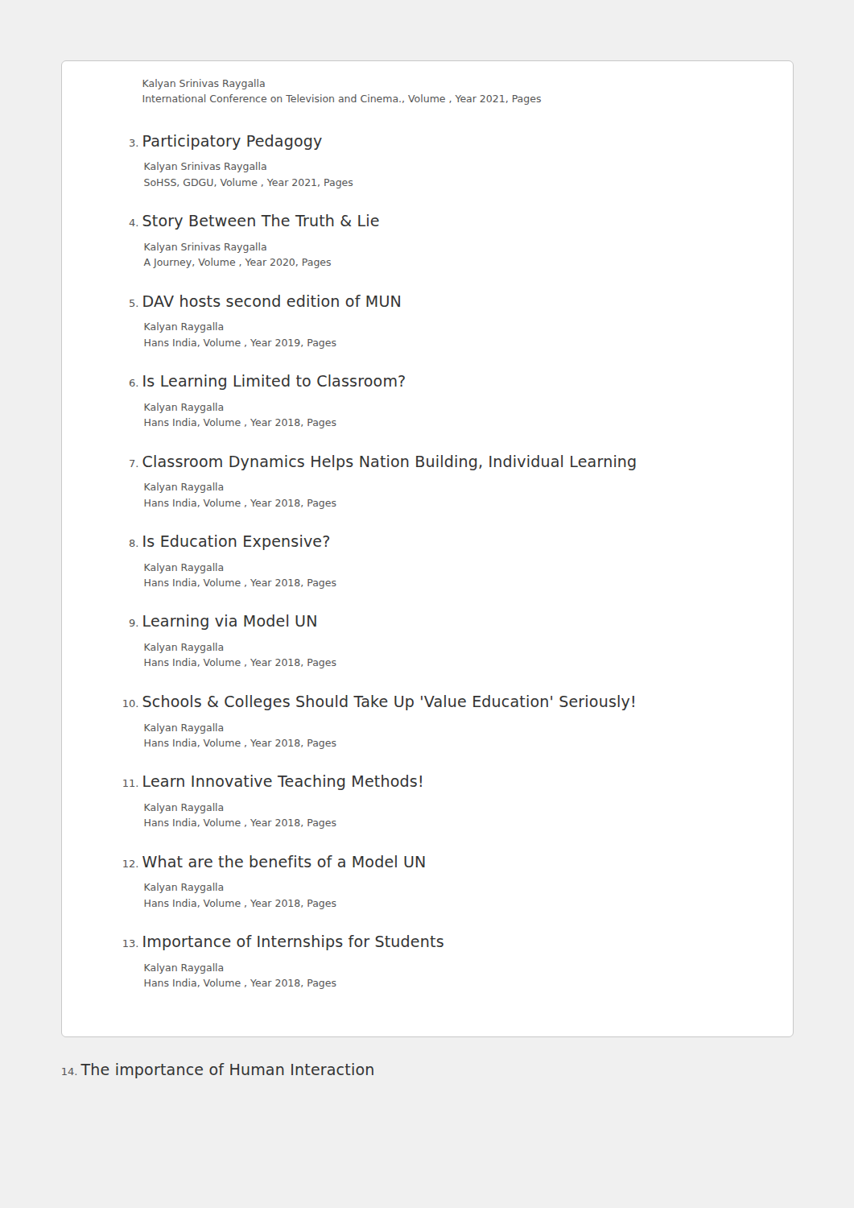Kalyan Srinivas Raygalla
International Conference on Television and Cinema., Volume , Year 2021, Pages
Participatory Pedagogy
Kalyan Srinivas Raygalla
SoHSS, GDGU, Volume , Year 2021, Pages
Story Between The Truth & Lie
Kalyan Srinivas Raygalla
A Journey, Volume , Year 2020, Pages
DAV hosts second edition of MUN
Kalyan Raygalla
Hans India, Volume , Year 2019, Pages
Is Learning Limited to Classroom?
Kalyan Raygalla
Hans India, Volume , Year 2018, Pages
Classroom Dynamics Helps Nation Building, Individual Learning
Kalyan Raygalla
Hans India, Volume , Year 2018, Pages
Is Education Expensive?
Kalyan Raygalla
Hans India, Volume , Year 2018, Pages
Learning via Model UN
Kalyan Raygalla
Hans India, Volume , Year 2018, Pages
Schools & Colleges Should Take Up 'Value Education' Seriously!
Kalyan Raygalla
Hans India, Volume , Year 2018, Pages
Learn Innovative Teaching Methods!
Kalyan Raygalla
Hans India, Volume , Year 2018, Pages
What are the benefits of a Model UN
Kalyan Raygalla
Hans India, Volume , Year 2018, Pages
Importance of Internships for Students
Kalyan Raygalla
Hans India, Volume , Year 2018, Pages
The importance of Human Interaction